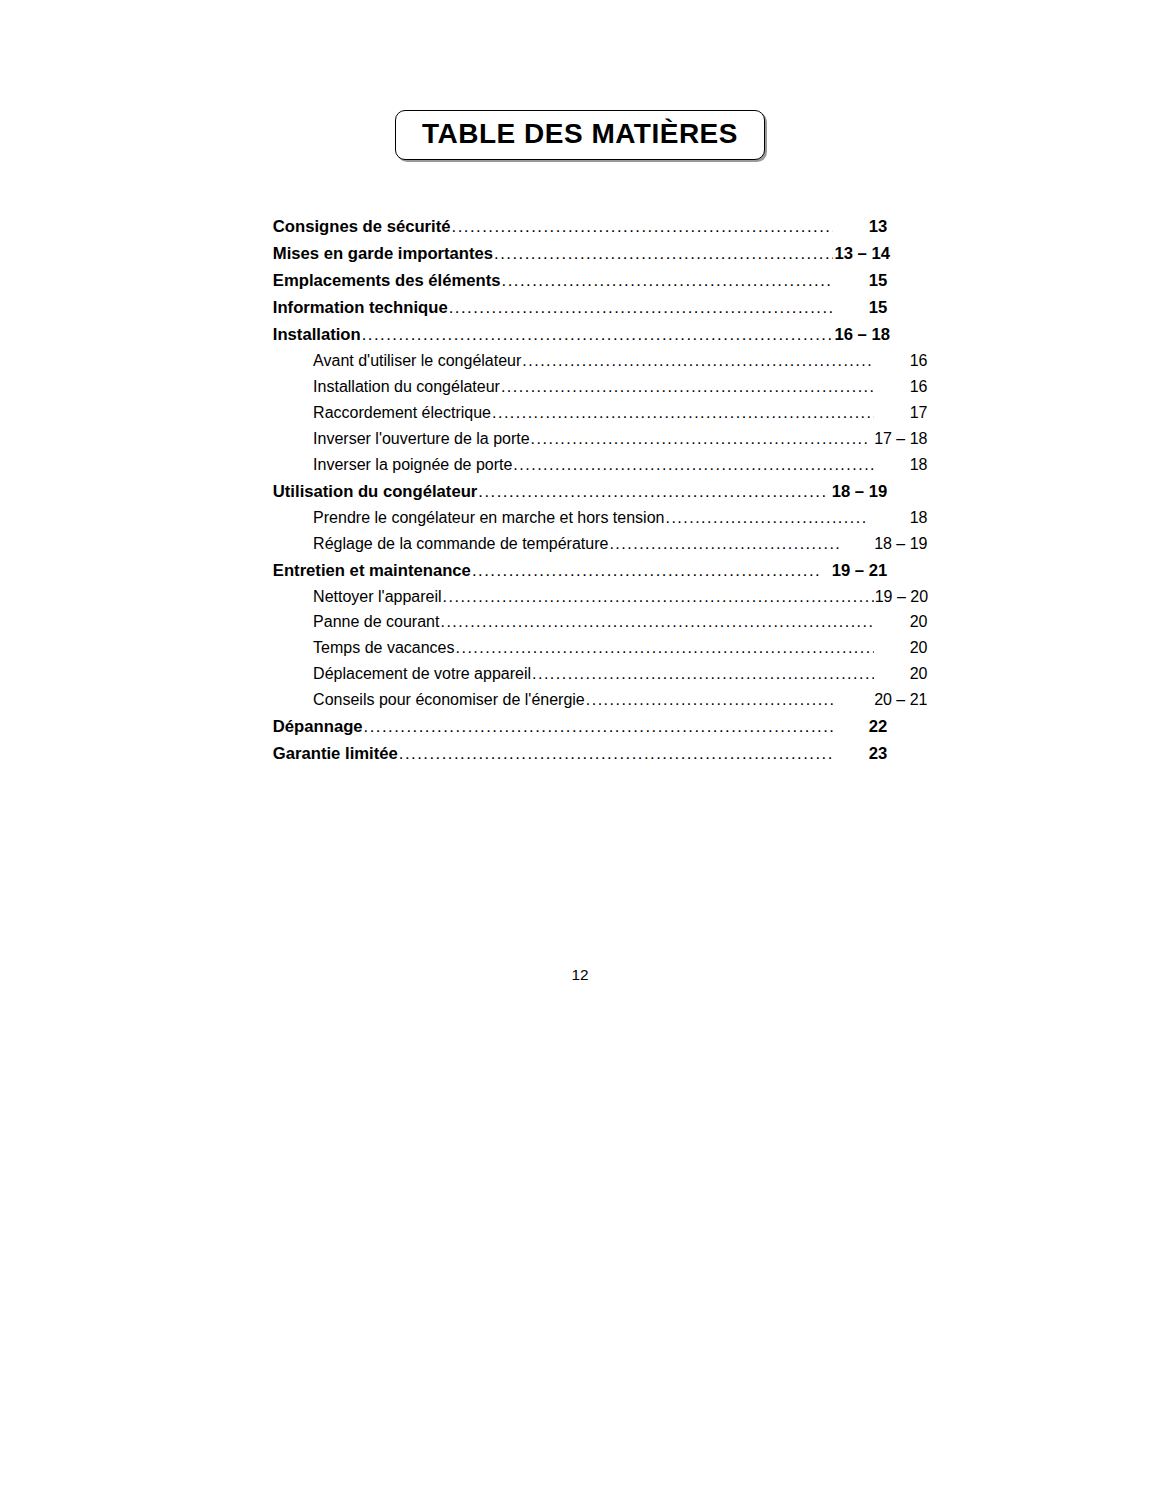TABLE DES MATIÈRES
Consignes de sécurité ......................................................................................... 13
Mises en garde importantes ..................................................................... 13 – 14
Emplacements des éléments ....................................................................... 15
Information technique ..................................................................................... 15
Installation ................................................................................. 16 – 18
Avant d'utiliser le congélateur .............................................................. 16
Installation du congélateur ..................................................................... 16
Raccordement électrique ....................................................................... 17
Inverser l'ouverture de la porte ......................................................... 17 – 18
Inverser la poignée de porte .................................................................. 18
Utilisation du congélateur ......................................................... 18 – 19
Prendre le congélateur en marche et hors tension .................................. 18
Réglage de la commande de température ....................................... 18 – 19
Entretien et maintenance ......................................................... 19 – 21
Nettoyer l'appareil .......................................................................... 19 – 20
Panne de courant ................................................................................... 20
Temps de vacances ................................................................................ 20
Déplacement de votre appareil .............................................................. 20
Conseils pour économiser de l'énergie .......................................... 20 – 21
Dépannage .............................................................................................. 22
Garantie limitée ............................................................................................. 23
12